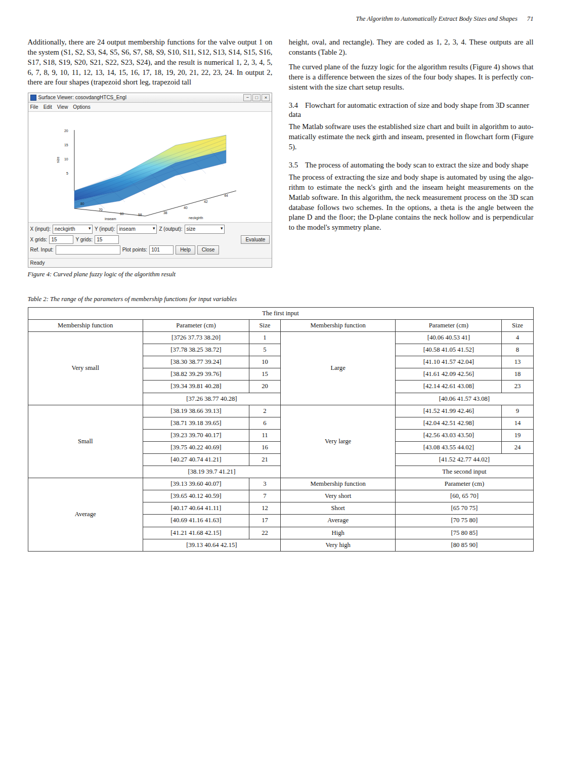The Algorithm to Automatically Extract Body Sizes and Shapes
71
Additionally, there are 24 output membership functions for the valve output 1 on the system (S1, S2, S3, S4, S5, S6, S7, S8, S9, S10, S11, S12, S13, S14, S15, S16, S17, S18, S19, S20, S21, S22, S23, S24), and the result is numerical 1, 2, 3, 4, 5, 6, 7, 8, 9, 10, 11, 12, 13, 14, 15, 16, 17, 18, 19, 20, 21, 22, 23, 24. In output 2, there are four shapes (trapezoid short leg, trapezoid tall
Surface Viewer: cosovdangHTCS_Engl
−□×
File Edit View Options
20 15 10 5 size 80 70 60 58 inseam 38 40 42 44 neckgirth
X (input): neckgirth Y (input): inseam Z (output): size
X grids: 15 Y grids: 15 Evaluate
Ref. Input: Plot points: 101 Help Close
Ready
Figure 4: Curved plane fuzzy logic of the algorithm result
height, oval, and rectangle). They are coded as 1, 2, 3, 4. These outputs are all constants (Table 2).
The curved plane of the fuzzy logic for the algorithm results (Figure 4) shows that there is a difference between the sizes of the four body shapes. It is perfectly consistent with the size chart setup results.
3.4 Flowchart for automatic extraction of size and body shape from 3D scanner data
The Matlab software uses the established size chart and built in algorithm to automatically estimate the neck girth and inseam, presented in flowchart form (Figure 5).
3.5 The process of automating the body scan to extract the size and body shape
The process of extracting the size and body shape is automated by using the algorithm to estimate the neck's girth and the inseam height measurements on the Matlab software. In this algorithm, the neck measurement process on the 3D scan database follows two schemes. In the options, a theta is the angle between the plane D and the floor; the D-plane contains the neck hollow and is perpendicular to the model's symmetry plane.
Table 2: The range of the parameters of membership functions for input variables
| The first input |
| Membership function | Parameter (cm) | Size | Membership function | Parameter (cm) | Size |
| Very small | [3726 37.73 38.20] | 1 | Large | [40.06 40.53 41] | 4 |
| [37.78 38.25 38.72] | 5 | [40.58 41.05 41.52] | 8 |
| [38.30 38.77 39.24] | 10 | [41.10 41.57 42.04] | 13 |
| [38.82 39.29 39.76] | 15 | [41.61 42.09 42.56] | 18 |
| [39.34 39.81 40.28] | 20 | [42.14 42.61 43.08] | 23 |
| [37.26 38.77 40.28] | [40.06 41.57 43.08] |
| Small | [38.19 38.66 39.13] | 2 | Very large | [41.52 41.99 42.46] | 9 |
| [38.71 39.18 39.65] | 6 | [42.04 42.51 42.98] | 14 |
| [39.23 39.70 40.17] | 11 | [42.56 43.03 43.50] | 19 |
| [39.75 40.22 40.69] | 16 | [43.08 43.55 44.02] | 24 |
| [40.27 40.74 41.21] | 21 | [41.52 42.77 44.02] |
| [38.19 39.7 41.21] | The second input |
| Average | [39.13 39.60 40.07] | 3 | Membership function | Parameter (cm) |
| [39.65 40.12 40.59] | 7 | Very short | [60, 65 70] |
| [40.17 40.64 41.11] | 12 | Short | [65 70 75] |
| [40.69 41.16 41.63] | 17 | Average | [70 75 80] |
| [41.21 41.68 42.15] | 22 | High | [75 80 85] |
| [39.13 40.64 42.15] | Very high | [80 85 90] |